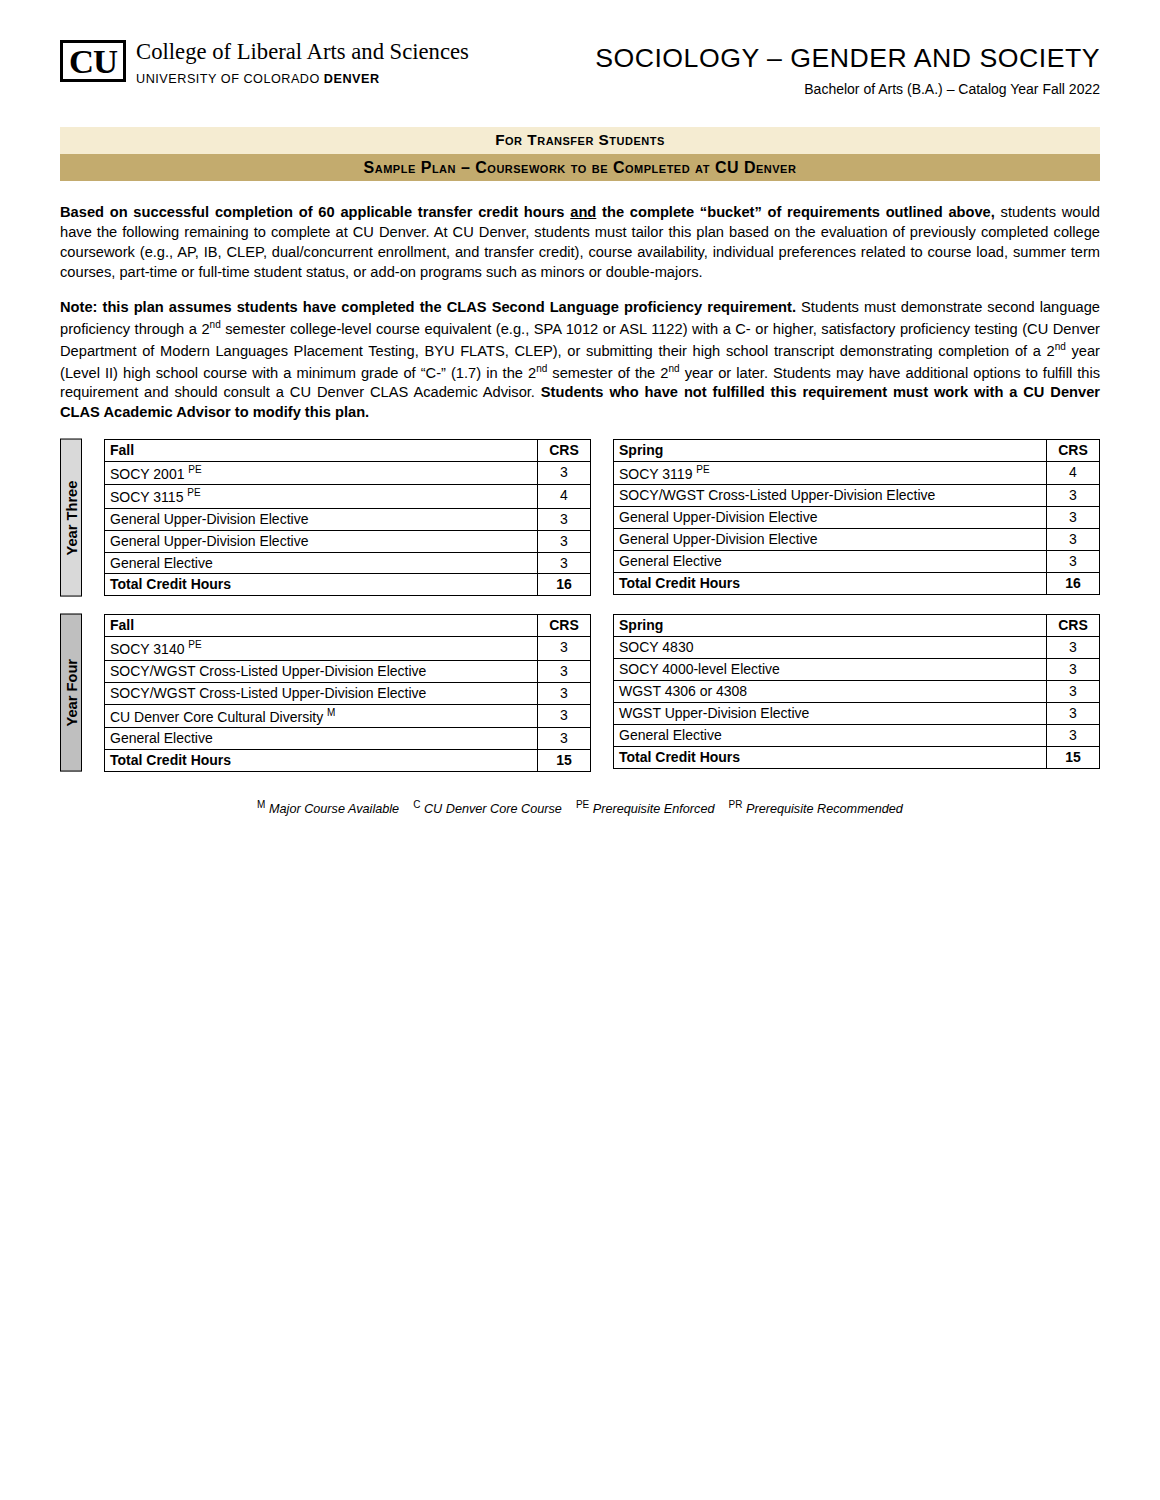CU
College of Liberal Arts and Sciences
UNIVERSITY OF COLORADO DENVER
SOCIOLOGY – GENDER AND SOCIETY
Bachelor of Arts (B.A.) – Catalog Year Fall 2022
For Transfer Students
Sample Plan – Coursework to be Completed at CU Denver
Based on successful completion of 60 applicable transfer credit hours and the complete “bucket” of requirements outlined above, students would have the following remaining to complete at CU Denver. At CU Denver, students must tailor this plan based on the evaluation of previously completed college coursework (e.g., AP, IB, CLEP, dual/concurrent enrollment, and transfer credit), course availability, individual preferences related to course load, summer term courses, part-time or full-time student status, or add-on programs such as minors or double-majors.
Note: this plan assumes students have completed the CLAS Second Language proficiency requirement. Students must demonstrate second language proficiency through a 2nd semester college-level course equivalent (e.g., SPA 1012 or ASL 1122) with a C- or higher, satisfactory proficiency testing (CU Denver Department of Modern Languages Placement Testing, BYU FLATS, CLEP), or submitting their high school transcript demonstrating completion of a 2nd year (Level II) high school course with a minimum grade of “C-” (1.7) in the 2nd semester of the 2nd year or later. Students may have additional options to fulfill this requirement and should consult a CU Denver CLAS Academic Advisor. Students who have not fulfilled this requirement must work with a CU Denver CLAS Academic Advisor to modify this plan.
Year Three
| Fall | CRS |
| --- | --- |
| SOCY 2001 PE | 3 |
| SOCY 3115 PE | 4 |
| General Upper-Division Elective | 3 |
| General Upper-Division Elective | 3 |
| General Elective | 3 |
| Total Credit Hours | 16 |
| Spring | CRS |
| --- | --- |
| SOCY 3119 PE | 4 |
| SOCY/WGST Cross-Listed Upper-Division Elective | 3 |
| General Upper-Division Elective | 3 |
| General Upper-Division Elective | 3 |
| General Elective | 3 |
| Total Credit Hours | 16 |
Year Four
| Fall | CRS |
| --- | --- |
| SOCY 3140 PE | 3 |
| SOCY/WGST Cross-Listed Upper-Division Elective | 3 |
| SOCY/WGST Cross-Listed Upper-Division Elective | 3 |
| CU Denver Core Cultural Diversity M | 3 |
| General Elective | 3 |
| Total Credit Hours | 15 |
| Spring | CRS |
| --- | --- |
| SOCY 4830 | 3 |
| SOCY 4000-level Elective | 3 |
| WGST 4306 or 4308 | 3 |
| WGST Upper-Division Elective | 3 |
| General Elective | 3 |
| Total Credit Hours | 15 |
M Major Course Available C CU Denver Core Course PE Prerequisite Enforced PR Prerequisite Recommended